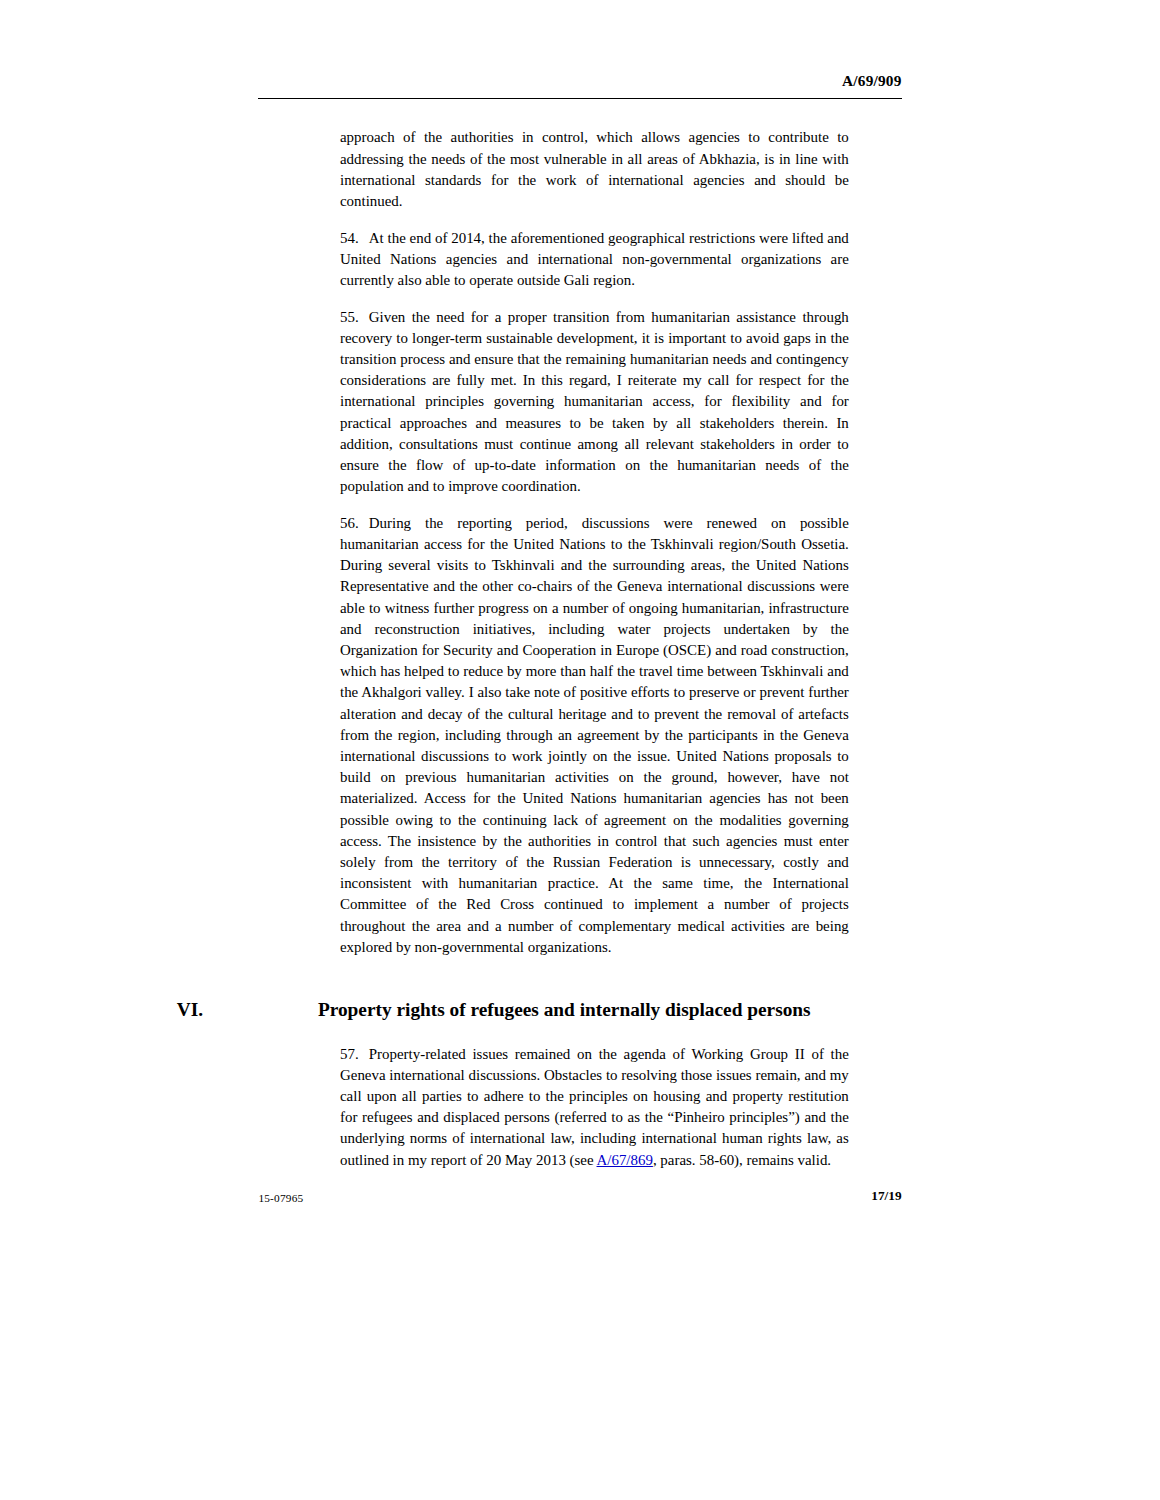A/69/909
approach of the authorities in control, which allows agencies to contribute to addressing the needs of the most vulnerable in all areas of Abkhazia, is in line with international standards for the work of international agencies and should be continued.
54. At the end of 2014, the aforementioned geographical restrictions were lifted and United Nations agencies and international non-governmental organizations are currently also able to operate outside Gali region.
55. Given the need for a proper transition from humanitarian assistance through recovery to longer-term sustainable development, it is important to avoid gaps in the transition process and ensure that the remaining humanitarian needs and contingency considerations are fully met. In this regard, I reiterate my call for respect for the international principles governing humanitarian access, for flexibility and for practical approaches and measures to be taken by all stakeholders therein. In addition, consultations must continue among all relevant stakeholders in order to ensure the flow of up-to-date information on the humanitarian needs of the population and to improve coordination.
56. During the reporting period, discussions were renewed on possible humanitarian access for the United Nations to the Tskhinvali region/South Ossetia. During several visits to Tskhinvali and the surrounding areas, the United Nations Representative and the other co-chairs of the Geneva international discussions were able to witness further progress on a number of ongoing humanitarian, infrastructure and reconstruction initiatives, including water projects undertaken by the Organization for Security and Cooperation in Europe (OSCE) and road construction, which has helped to reduce by more than half the travel time between Tskhinvali and the Akhalgori valley. I also take note of positive efforts to preserve or prevent further alteration and decay of the cultural heritage and to prevent the removal of artefacts from the region, including through an agreement by the participants in the Geneva international discussions to work jointly on the issue. United Nations proposals to build on previous humanitarian activities on the ground, however, have not materialized. Access for the United Nations humanitarian agencies has not been possible owing to the continuing lack of agreement on the modalities governing access. The insistence by the authorities in control that such agencies must enter solely from the territory of the Russian Federation is unnecessary, costly and inconsistent with humanitarian practice. At the same time, the International Committee of the Red Cross continued to implement a number of projects throughout the area and a number of complementary medical activities are being explored by non-governmental organizations.
VI. Property rights of refugees and internally displaced persons
57. Property-related issues remained on the agenda of Working Group II of the Geneva international discussions. Obstacles to resolving those issues remain, and my call upon all parties to adhere to the principles on housing and property restitution for refugees and displaced persons (referred to as the “Pinheiro principles”) and the underlying norms of international law, including international human rights law, as outlined in my report of 20 May 2013 (see A/67/869, paras. 58-60), remains valid.
15-07965
17/19